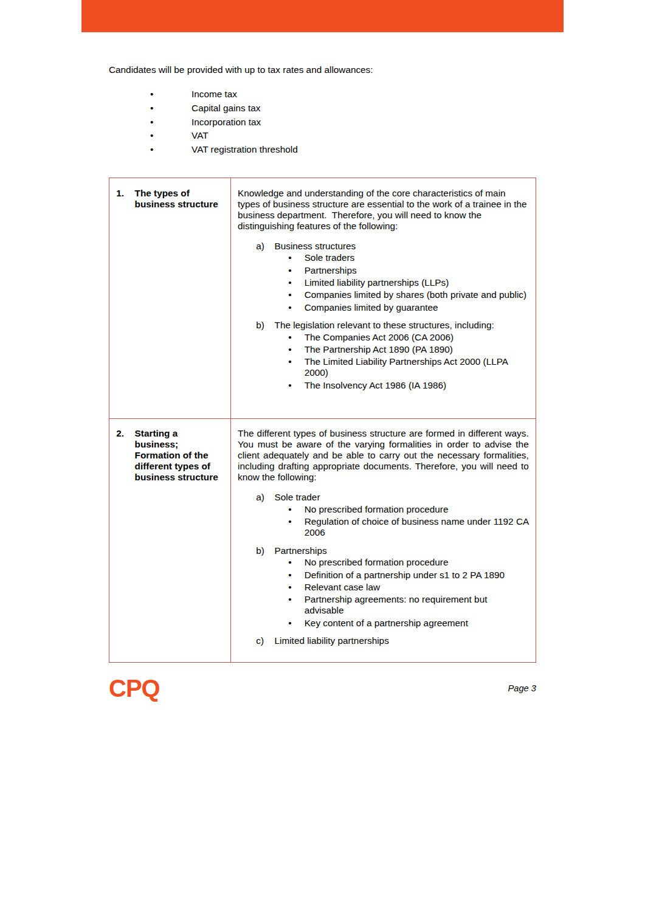Candidates will be provided with up to tax rates and allowances:
Income tax
Capital gains tax
Incorporation tax
VAT
VAT registration threshold
| 1. The types of business structure | Knowledge and understanding of the core characteristics of main types of business structure are essential to the work of a trainee in the business department. Therefore, you will need to know the distinguishing features of the following: Business structures Sole traders Partnerships Limited liability partnerships (LLPs) Companies limited by shares (both private and public) Companies limited by guarantee The legislation relevant to these structures, including: The Companies Act 2006 (CA 2006) The Partnership Act 1890 (PA 1890) The Limited Liability Partnerships Act 2000 (LLPA 2000) The Insolvency Act 1986 (IA 1986) |
| 2. Starting a business; Formation of the different types of business structure | The different types of business structure are formed in different ways. You must be aware of the varying formalities in order to advise the client adequately and be able to carry out the necessary formalities, including drafting appropriate documents. Therefore, you will need to know the following: Sole trader No prescribed formation procedure Regulation of choice of business name under 1192 CA 2006 Partnerships No prescribed formation procedure Definition of a partnership under s1 to 2 PA 1890 Relevant case law Partnership agreements: no requirement but advisable Key content of a partnership agreement Limited liability partnerships |
CPQ
Page 3